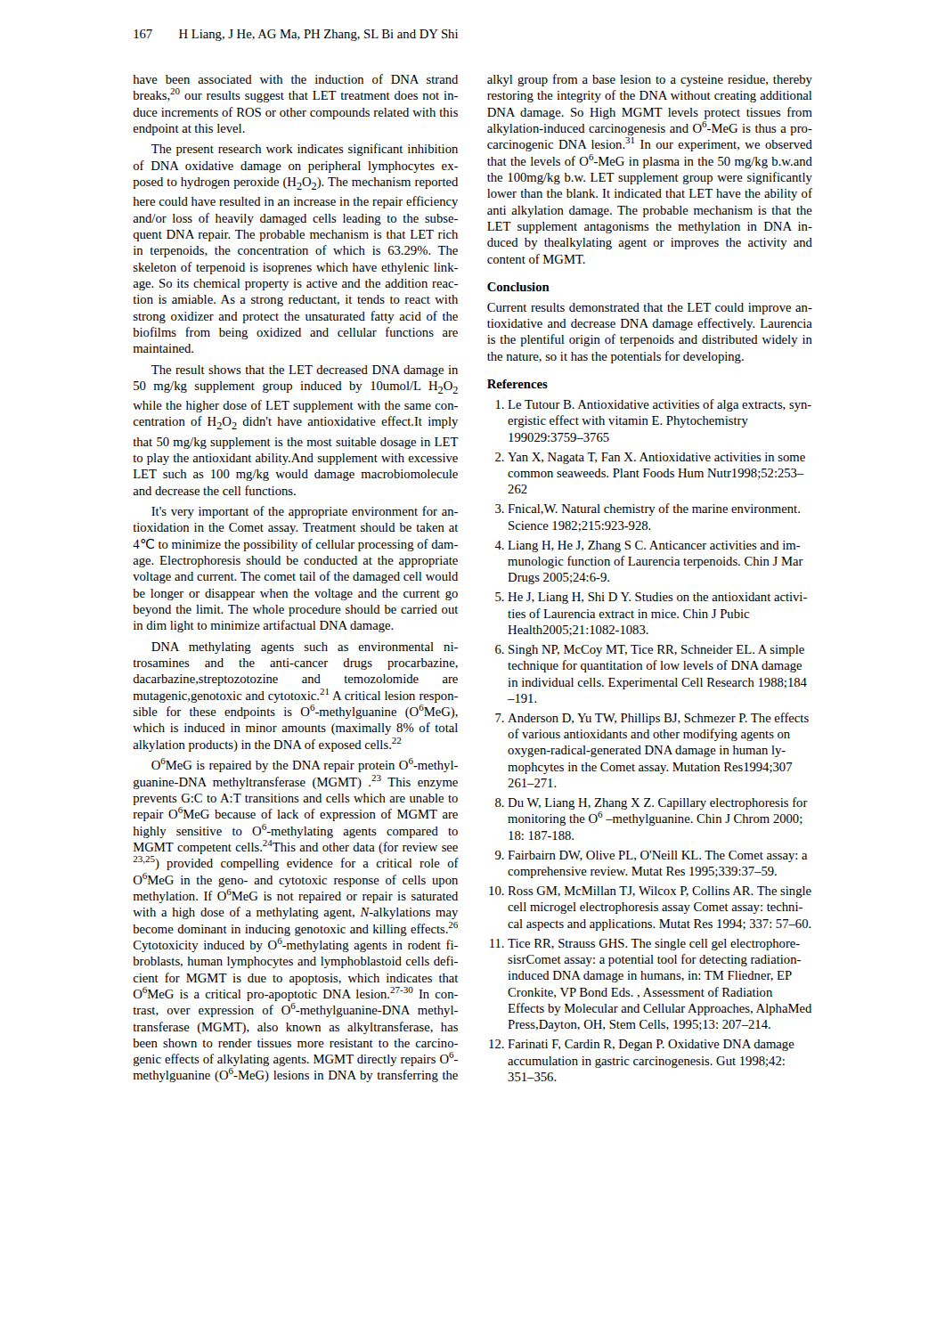167 H Liang, J He, AG Ma, PH Zhang, SL Bi and DY Shi
have been associated with the induction of DNA strand breaks,20 our results suggest that LET treatment does not induce increments of ROS or other compounds related with this endpoint at this level.
The present research work indicates significant inhibition of DNA oxidative damage on peripheral lymphocytes exposed to hydrogen peroxide (H2O2). The mechanism reported here could have resulted in an increase in the repair efficiency and/or loss of heavily damaged cells leading to the subsequent DNA repair. The probable mechanism is that LET rich in terpenoids, the concentration of which is 63.29%. The skeleton of terpenoid is isoprenes which have ethylenic linkage. So its chemical property is active and the addition reaction is amiable. As a strong reductant, it tends to react with strong oxidizer and protect the unsaturated fatty acid of the biofilms from being oxidized and cellular functions are maintained.
The result shows that the LET decreased DNA damage in 50 mg/kg supplement group induced by 10umol/L H2O2 while the higher dose of LET supplement with the same concentration of H2O2 didn't have antioxidative effect.It imply that 50 mg/kg supplement is the most suitable dosage in LET to play the antioxidant ability.And supplement with excessive LET such as 100 mg/kg would damage macrobiomolecule and decrease the cell functions.
It's very important of the appropriate environment for antioxidation in the Comet assay. Treatment should be taken at 4℃ to minimize the possibility of cellular processing of damage. Electrophoresis should be conducted at the appropriate voltage and current. The comet tail of the damaged cell would be longer or disappear when the voltage and the current go beyond the limit. The whole procedure should be carried out in dim light to minimize artifactual DNA damage.
DNA methylating agents such as environmental nitrosamines and the anti-cancer drugs procarbazine, dacarbazine,streptozotozine and temozolomide are mutagenic,genotoxic and cytotoxic.21 A critical lesion responsible for these endpoints is O6-methylguanine (O6MeG), which is induced in minor amounts (maximally 8% of total alkylation products) in the DNA of exposed cells.22
O6MeG is repaired by the DNA repair protein O6-methylguanine-DNA methyltransferase (MGMT) .23 This enzyme prevents G:C to A:T transitions and cells which are unable to repair O6MeG because of lack of expression of MGMT are highly sensitive to O6-methylating agents compared to MGMT competent cells.24This and other data (for review see 23,25) provided compelling evidence for a critical role of O6MeG in the geno- and cytotoxic response of cells upon methylation. If O6MeG is not repaired or repair is saturated with a high dose of a methylating agent, N-alkylations may become dominant in inducing genotoxic and killing effects.26 Cytotoxicity induced by O6-methylating agents in rodent fibroblasts, human lymphocytes and lymphoblastoid cells deficient for MGMT is due to apoptosis, which indicates that O6MeG is a critical pro-apoptotic DNA lesion.27-30 In contrast, over expression of O6-methylguanine-DNA methyltransferase (MGMT), also known as alkyltransferase, has been shown to render tissues more resistant to the carcinogenic effects of alkylating agents. MGMT directly repairs O6-methylguanine (O6-MeG) lesions in DNA by transferring the alkyl group from a base lesion to a cysteine residue, thereby restoring the integrity of the DNA without creating additional DNA damage. So High MGMT levels protect tissues from alkylation-induced carcinogenesis and O6-MeG is thus a procarcinogenic DNA lesion.31 In our experiment, we observed that the levels of O6-MeG in plasma in the 50 mg/kg b.w.and the 100mg/kg b.w. LET supplement group were significantly lower than the blank. It indicated that LET have the ability of anti alkylation damage. The probable mechanism is that the LET supplement antagonisms the methylation in DNA induced by thealkylating agent or improves the activity and content of MGMT.
Conclusion
Current results demonstrated that the LET could improve antioxidative and decrease DNA damage effectively. Laurencia is the plentiful origin of terpenoids and distributed widely in the nature, so it has the potentials for developing.
References
Le Tutour B. Antioxidative activities of alga extracts, synergistic effect with vitamin E. Phytochemistry 199029:3759–3765
Yan X, Nagata T, Fan X. Antioxidative activities in some common seaweeds. Plant Foods Hum Nutr1998;52:253–262
Fnical,W. Natural chemistry of the marine environment. Science 1982;215:923-928.
Liang H, He J, Zhang S C. Anticancer activities and immunologic function of Laurencia terpenoids. Chin J Mar Drugs 2005;24:6-9.
He J, Liang H, Shi D Y. Studies on the antioxidant activities of Laurencia extract in mice. Chin J Pubic Health2005;21:1082-1083.
Singh NP, McCoy MT, Tice RR, Schneider EL. A simple technique for quantitation of low levels of DNA damage in individual cells. Experimental Cell Research 1988;184 –191.
Anderson D, Yu TW, Phillips BJ, Schmezer P. The effects of various antioxidants and other modifying agents on oxygen-radical-generated DNA damage in human lymophcytes in the Comet assay. Mutation Res1994;307 261–271.
Du W, Liang H, Zhang X Z. Capillary electrophoresis for monitoring the O6 –methylguanine. Chin J Chrom 2000; 18: 187-188.
Fairbairn DW, Olive PL, O'Neill KL. The Comet assay: a comprehensive review. Mutat Res 1995;339:37–59.
Ross GM, McMillan TJ, Wilcox P, Collins AR. The single cell microgel electrophoresis assay Comet assay: technical aspects and applications. Mutat Res 1994; 337: 57–60.
Tice RR, Strauss GHS. The single cell gel electrophoresisrComet assay: a potential tool for detecting radiation-induced DNA damage in humans, in: TM Fliedner, EP Cronkite, VP Bond Eds. , Assessment of Radiation Effects by Molecular and Cellular Approaches, AlphaMed Press,Dayton, OH, Stem Cells, 1995;13: 207–214.
Farinati F, Cardin R, Degan P. Oxidative DNA damage accumulation in gastric carcinogenesis. Gut 1998;42: 351–356.